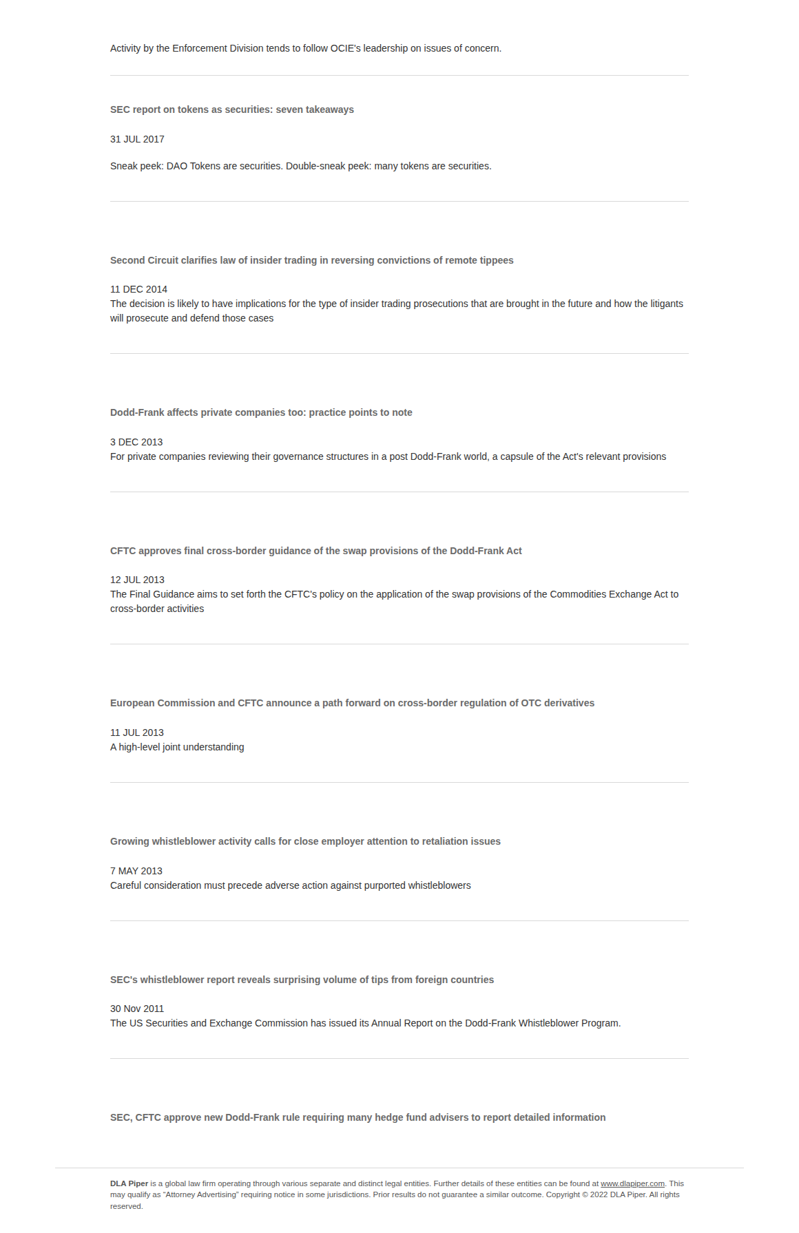Activity by the Enforcement Division tends to follow OCIE's leadership on issues of concern.
SEC report on tokens as securities: seven takeaways
31 JUL 2017
Sneak peek: DAO Tokens are securities. Double-sneak peek: many tokens are securities.
Second Circuit clarifies law of insider trading in reversing convictions of remote tippees
11 DEC 2014 The decision is likely to have implications for the type of insider trading prosecutions that are brought in the future and how the litigants will prosecute and defend those cases
Dodd-Frank affects private companies too: practice points to note
3 DEC 2013 For private companies reviewing their governance structures in a post Dodd-Frank world, a capsule of the Act's relevant provisions
CFTC approves final cross-border guidance of the swap provisions of the Dodd-Frank Act
12 JUL 2013 The Final Guidance aims to set forth the CFTC's policy on the application of the swap provisions of the Commodities Exchange Act to cross-border activities
European Commission and CFTC announce a path forward on cross-border regulation of OTC derivatives
11 JUL 2013 A high-level joint understanding
Growing whistleblower activity calls for close employer attention to retaliation issues
7 MAY 2013 Careful consideration must precede adverse action against purported whistleblowers
SEC's whistleblower report reveals surprising volume of tips from foreign countries
30 Nov 2011 The US Securities and Exchange Commission has issued its Annual Report on the Dodd-Frank Whistleblower Program.
SEC, CFTC approve new Dodd-Frank rule requiring many hedge fund advisers to report detailed information
DLA Piper is a global law firm operating through various separate and distinct legal entities. Further details of these entities can be found at www.dlapiper.com. This may qualify as “Attorney Advertising” requiring notice in some jurisdictions. Prior results do not guarantee a similar outcome. Copyright © 2022 DLA Piper. All rights reserved.